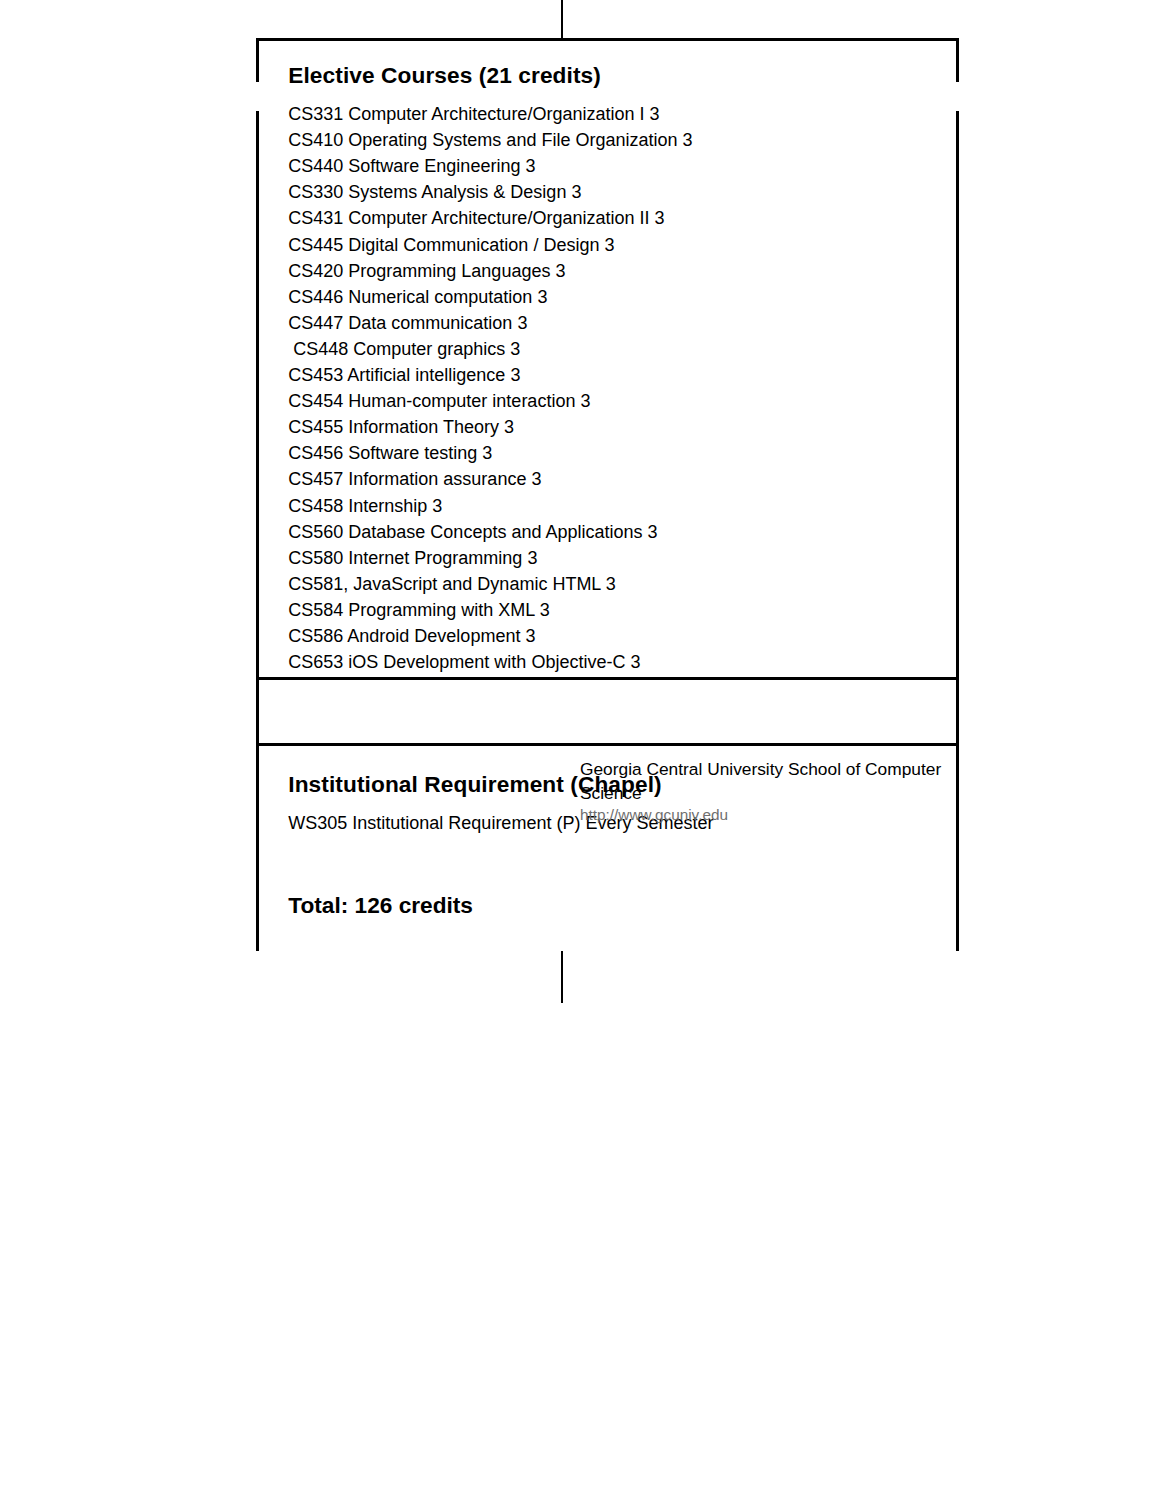Elective Courses (21 credits)
CS331 Computer Architecture/Organization I 3
CS410 Operating Systems and File Organization 3
CS440 Software Engineering 3
CS330 Systems Analysis & Design 3
CS431 Computer Architecture/Organization II 3
CS445 Digital Communication / Design 3
CS420 Programming Languages 3
CS446 Numerical computation 3
CS447 Data communication 3
CS448 Computer graphics 3
CS453 Artificial intelligence 3
CS454 Human-computer interaction 3
CS455 Information Theory 3
CS456 Software testing 3
CS457 Information assurance 3
CS458 Internship 3
CS560 Database Concepts and Applications 3
CS580 Internet Programming 3
CS581, JavaScript and Dynamic HTML 3
CS584 Programming with XML 3
CS586 Android Development 3
CS653 iOS Development with Objective-C 3
CS653 iOS Mobile App Development 3
CS653 iOS Advanced Mobile App Development 3
Institutional Requirement (Chapel)
WS305 Institutional Requirement (P) Every Semester
Total: 126 credits
Georgia Central University School of Computer Science
http://www.gcuniv.edu